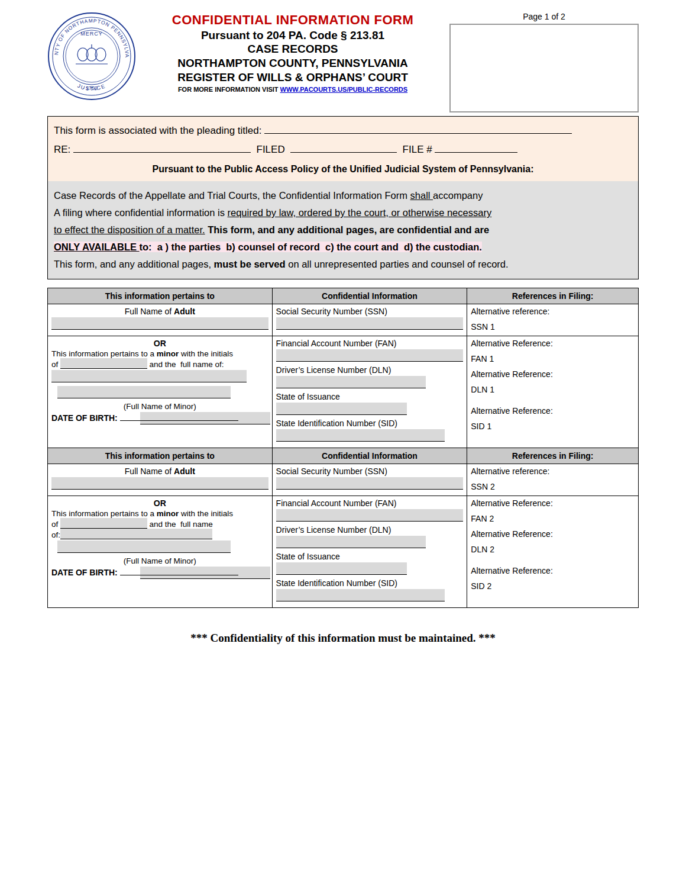COUNTY OF NORTHAMPTON PENNSYLVANIA JUSTICE MERCY · 1752 ·
CONFIDENTIAL INFORMATION FORM
Pursuant to 204 PA. Code § 213.81
CASE RECORDS
NORTHAMPTON COUNTY, PENNSYLVANIA
REGISTER OF WILLS & ORPHANS’ COURT
FOR MORE INFORMATION VISIT WWW.PACOURTS.US/PUBLIC-RECORDS
Page 1 of 2
This form is associated with the pleading titled:
RE: FILED FILE #
Pursuant to the Public Access Policy of the Unified Judicial System of Pennsylvania:
Case Records of the Appellate and Trial Courts, the Confidential Information Form shall accompany
A filing where confidential information is required by law, ordered by the court, or otherwise necessary
to effect the disposition of a matter. This form, and any additional pages, are confidential and are
ONLY AVAILABLE to: a ) the parties b) counsel of record c) the court and d) the custodian.
This form, and any additional pages, must be served on all unrepresented parties and counsel of record.
| This information pertains to | Confidential Information | References in Filing: |
| --- | --- | --- |
| Full Name of Adult | Social Security Number (SSN) | Alternative reference: SSN 1 |
| OR This information pertains to a minor with the initials of and the full name of: (Full Name of Minor) DATE OF BIRTH: | Financial Account Number (FAN) Driver’s License Number (DLN) State of Issuance State Identification Number (SID) | Alternative Reference: FAN 1 Alternative Reference: DLN 1 Alternative Reference: SID 1 |
| This information pertains to | Confidential Information | References in Filing: |
| Full Name of Adult | Social Security Number (SSN) | Alternative reference: SSN 2 |
| OR This information pertains to a minor with the initials of and the full name of: (Full Name of Minor) DATE OF BIRTH: | Financial Account Number (FAN) Driver’s License Number (DLN) State of Issuance State Identification Number (SID) | Alternative Reference: FAN 2 Alternative Reference: DLN 2 Alternative Reference: SID 2 |
*** Confidentiality of this information must be maintained. ***